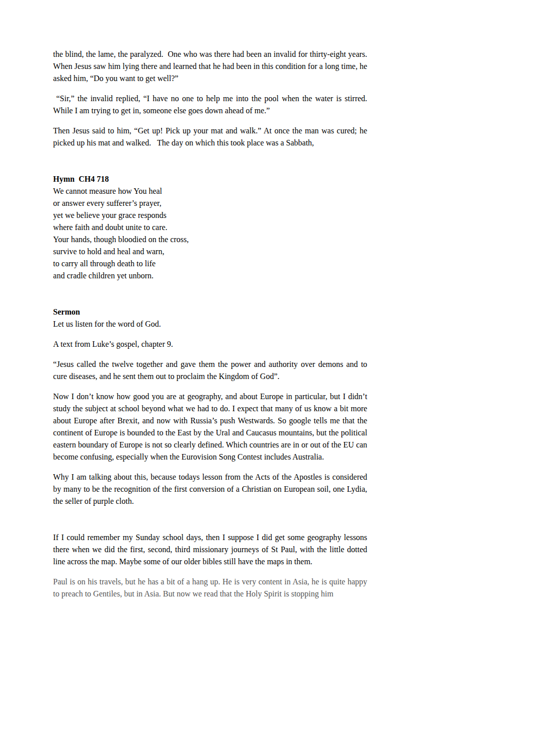the blind, the lame, the paralyzed. One who was there had been an invalid for thirty-eight years. When Jesus saw him lying there and learned that he had been in this condition for a long time, he asked him, “Do you want to get well?”
“Sir,” the invalid replied, “I have no one to help me into the pool when the water is stirred. While I am trying to get in, someone else goes down ahead of me.”
Then Jesus said to him, “Get up! Pick up your mat and walk.” At once the man was cured; he picked up his mat and walked. The day on which this took place was a Sabbath,
Hymn CH4 718
We cannot measure how You heal
or answer every sufferer’s prayer,
yet we believe your grace responds
where faith and doubt unite to care.
Your hands, though bloodied on the cross,
survive to hold and heal and warn,
to carry all through death to life
and cradle children yet unborn.
Sermon
Let us listen for the word of God.
A text from Luke’s gospel, chapter 9.
“Jesus called the twelve together and gave them the power and authority over demons and to cure diseases, and he sent them out to proclaim the Kingdom of God”.
Now I don’t know how good you are at geography, and about Europe in particular, but I didn’t study the subject at school beyond what we had to do. I expect that many of us know a bit more about Europe after Brexit, and now with Russia’s push Westwards. So google tells me that the continent of Europe is bounded to the East by the Ural and Caucasus mountains, but the political eastern boundary of Europe is not so clearly defined. Which countries are in or out of the EU can become confusing, especially when the Eurovision Song Contest includes Australia.
Why I am talking about this, because todays lesson from the Acts of the Apostles is considered by many to be the recognition of the first conversion of a Christian on European soil, one Lydia, the seller of purple cloth.
If I could remember my Sunday school days, then I suppose I did get some geography lessons there when we did the first, second, third missionary journeys of St Paul, with the little dotted line across the map. Maybe some of our older bibles still have the maps in them.
Paul is on his travels, but he has a bit of a hang up. He is very content in Asia, he is quite happy to preach to Gentiles, but in Asia. But now we read that the Holy Spirit is stopping him